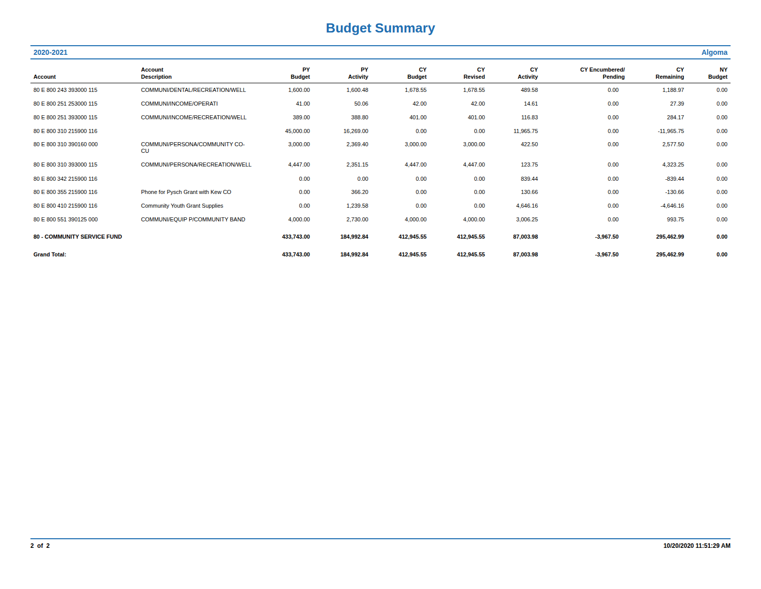Budget Summary
2020-2021 Algoma
| Account | Account Description | PY Budget | PY Activity | CY Budget | CY Revised | CY Activity | CY Encumbered/ Pending | CY Remaining | NY Budget |
| --- | --- | --- | --- | --- | --- | --- | --- | --- | --- |
| 80 E 800 243 393000 115 | COMMUNI/DENTAL/RECREATION/WELL | 1,600.00 | 1,600.48 | 1,678.55 | 1,678.55 | 489.58 | 0.00 | 1,188.97 | 0.00 |
| 80 E 800 251 253000 115 | COMMUNI/INCOME/OPERATI | 41.00 | 50.06 | 42.00 | 42.00 | 14.61 | 0.00 | 27.39 | 0.00 |
| 80 E 800 251 393000 115 | COMMUNI/INCOME/RECREATION/WELL | 389.00 | 388.80 | 401.00 | 401.00 | 116.83 | 0.00 | 284.17 | 0.00 |
| 80 E 800 310 215900 116 | | 45,000.00 | 16,269.00 | 0.00 | 0.00 | 11,965.75 | 0.00 | -11,965.75 | 0.00 |
| 80 E 800 310 390160 000 | COMMUNI/PERSONA/COMMUNITY CO-CU | 3,000.00 | 2,369.40 | 3,000.00 | 3,000.00 | 422.50 | 0.00 | 2,577.50 | 0.00 |
| 80 E 800 310 393000 115 | COMMUNI/PERSONA/RECREATION/WELL | 4,447.00 | 2,351.15 | 4,447.00 | 4,447.00 | 123.75 | 0.00 | 4,323.25 | 0.00 |
| 80 E 800 342 215900 116 | | 0.00 | 0.00 | 0.00 | 0.00 | 839.44 | 0.00 | -839.44 | 0.00 |
| 80 E 800 355 215900 116 | Phone for Pysch Grant with Kew CO | 0.00 | 366.20 | 0.00 | 0.00 | 130.66 | 0.00 | -130.66 | 0.00 |
| 80 E 800 410 215900 116 | Community Youth Grant Supplies | 0.00 | 1,239.58 | 0.00 | 0.00 | 4,646.16 | 0.00 | -4,646.16 | 0.00 |
| 80 E 800 551 390125 000 | COMMUNI/EQUIP P/COMMUNITY BAND | 4,000.00 | 2,730.00 | 4,000.00 | 4,000.00 | 3,006.25 | 0.00 | 993.75 | 0.00 |
| 80 - COMMUNITY SERVICE FUND | 433,743.00 | 184,992.84 | 412,945.55 | 412,945.55 | 87,003.98 | -3,967.50 | 295,462.99 | 0.00 |
| Grand Total: | 433,743.00 | 184,992.84 | 412,945.55 | 412,945.55 | 87,003.98 | -3,967.50 | 295,462.99 | 0.00 |
2 of 2 10/20/2020 11:51:29 AM